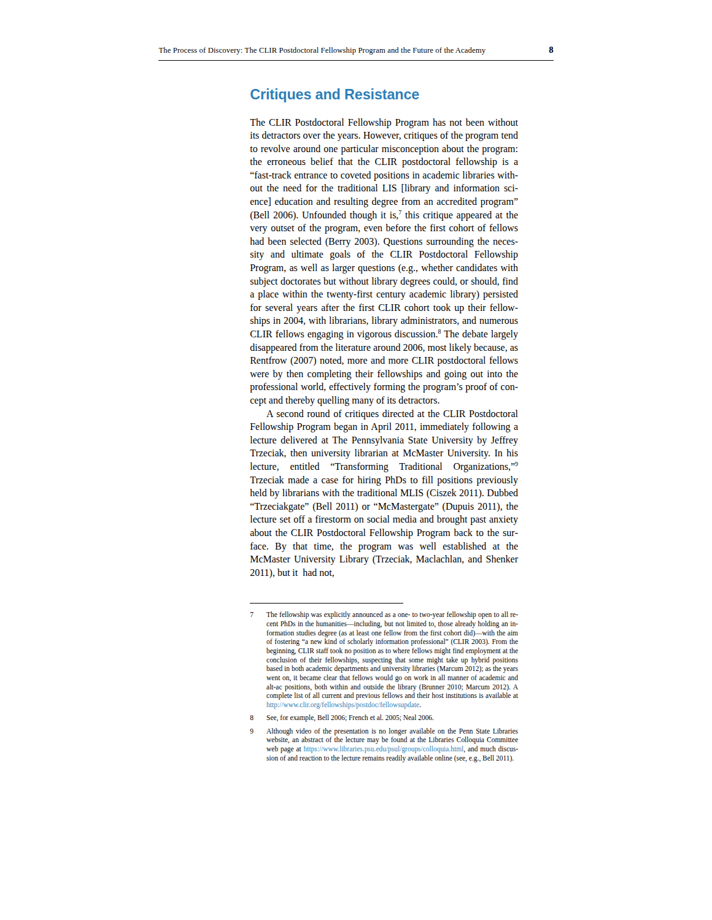The Process of Discovery: The CLIR Postdoctoral Fellowship Program and the Future of the Academy 8
Critiques and Resistance
The CLIR Postdoctoral Fellowship Program has not been without its detractors over the years. However, critiques of the program tend to revolve around one particular misconception about the program: the erroneous belief that the CLIR postdoctoral fellowship is a “fast-track entrance to coveted positions in academic libraries without the need for the traditional LIS [library and information science] education and resulting degree from an accredited program” (Bell 2006). Unfounded though it is,7 this critique appeared at the very outset of the program, even before the first cohort of fellows had been selected (Berry 2003). Questions surrounding the necessity and ultimate goals of the CLIR Postdoctoral Fellowship Program, as well as larger questions (e.g., whether candidates with subject doctorates but without library degrees could, or should, find a place within the twenty-first century academic library) persisted for several years after the first CLIR cohort took up their fellowships in 2004, with librarians, library administrators, and numerous CLIR fellows engaging in vigorous discussion.8 The debate largely disappeared from the literature around 2006, most likely because, as Rentfrow (2007) noted, more and more CLIR postdoctoral fellows were by then completing their fellowships and going out into the professional world, effectively forming the program’s proof of concept and thereby quelling many of its detractors.
A second round of critiques directed at the CLIR Postdoctoral Fellowship Program began in April 2011, immediately following a lecture delivered at The Pennsylvania State University by Jeffrey Trzeciak, then university librarian at McMaster University. In his lecture, entitled “Transforming Traditional Organizations,”9 Trzeciak made a case for hiring PhDs to fill positions previously held by librarians with the traditional MLIS (Ciszek 2011). Dubbed “Trzeciakgate” (Bell 2011) or “McMastergate” (Dupuis 2011), the lecture set off a firestorm on social media and brought past anxiety about the CLIR Postdoctoral Fellowship Program back to the surface. By that time, the program was well established at the McMaster University Library (Trzeciak, Maclachlan, and Shenker 2011), but it had not,
7 The fellowship was explicitly announced as a one- to two-year fellowship open to all recent PhDs in the humanities—including, but not limited to, those already holding an information studies degree (as at least one fellow from the first cohort did)—with the aim of fostering “a new kind of scholarly information professional” (CLIR 2003). From the beginning, CLIR staff took no position as to where fellows might find employment at the conclusion of their fellowships, suspecting that some might take up hybrid positions based in both academic departments and university libraries (Marcum 2012); as the years went on, it became clear that fellows would go on work in all manner of academic and alt-ac positions, both within and outside the library (Brunner 2010; Marcum 2012). A complete list of all current and previous fellows and their host institutions is available at http://www.clir.org/fellowships/postdoc/fellowsupdate.
8 See, for example, Bell 2006; French et al. 2005; Neal 2006.
9 Although video of the presentation is no longer available on the Penn State Libraries website, an abstract of the lecture may be found at the Libraries Colloquia Committee web page at https://www.libraries.psu.edu/psul/groups/colloquia.html, and much discussion of and reaction to the lecture remains readily available online (see, e.g., Bell 2011).